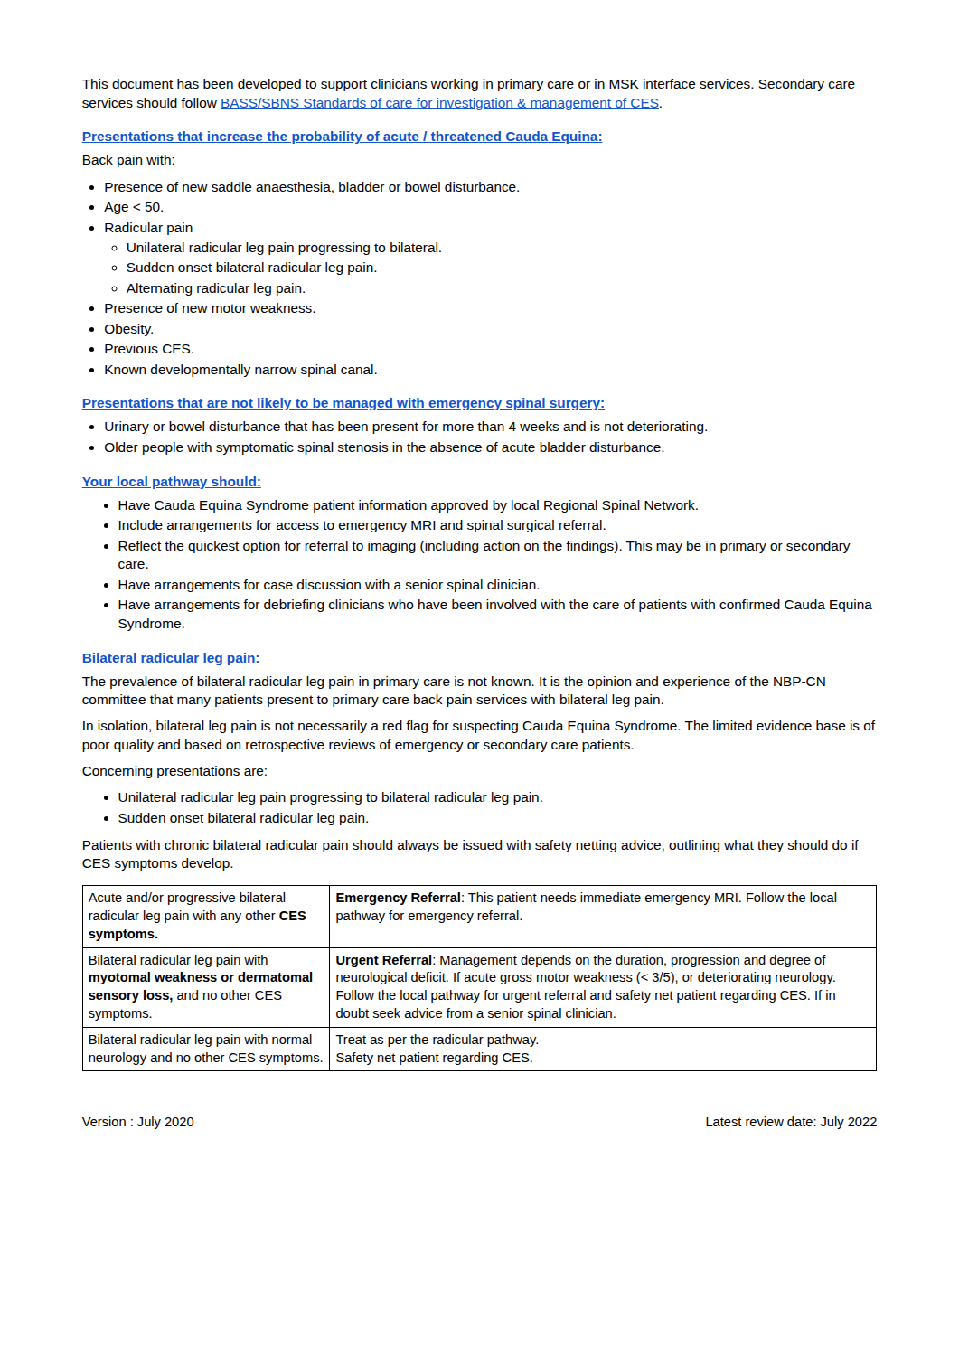This document has been developed to support clinicians working in primary care or in MSK interface services. Secondary care services should follow BASS/SBNS Standards of care for investigation & management of CES.
Presentations that increase the probability of acute / threatened Cauda Equina:
Back pain with:
Presence of new saddle anaesthesia, bladder or bowel disturbance.
Age < 50.
Radicular pain
Unilateral radicular leg pain progressing to bilateral.
Sudden onset bilateral radicular leg pain.
Alternating radicular leg pain.
Presence of new motor weakness.
Obesity.
Previous CES.
Known developmentally narrow spinal canal.
Presentations that are not likely to be managed with emergency spinal surgery:
Urinary or bowel disturbance that has been present for more than 4 weeks and is not deteriorating.
Older people with symptomatic spinal stenosis in the absence of acute bladder disturbance.
Your local pathway should:
Have Cauda Equina Syndrome patient information approved by local Regional Spinal Network.
Include arrangements for access to emergency MRI and spinal surgical referral.
Reflect the quickest option for referral to imaging (including action on the findings). This may be in primary or secondary care.
Have arrangements for case discussion with a senior spinal clinician.
Have arrangements for debriefing clinicians who have been involved with the care of patients with confirmed Cauda Equina Syndrome.
Bilateral radicular leg pain:
The prevalence of bilateral radicular leg pain in primary care is not known. It is the opinion and experience of the NBP-CN committee that many patients present to primary care back pain services with bilateral leg pain.
In isolation, bilateral leg pain is not necessarily a red flag for suspecting Cauda Equina Syndrome. The limited evidence base is of poor quality and based on retrospective reviews of emergency or secondary care patients.
Concerning presentations are:
Unilateral radicular leg pain progressing to bilateral radicular leg pain.
Sudden onset bilateral radicular leg pain.
Patients with chronic bilateral radicular pain should always be issued with safety netting advice, outlining what they should do if CES symptoms develop.
| Acute and/or progressive bilateral radicular leg pain with any other CES symptoms. | Emergency Referral : This patient needs immediate emergency MRI. Follow the local pathway for emergency referral. |
| Bilateral radicular leg pain with myotomal weakness or dermatomal sensory loss, and no other CES symptoms. | Urgent Referral : Management depends on the duration, progression and degree of neurological deficit. If acute gross motor weakness (< 3/5), or deteriorating neurology. Follow the local pathway for urgent referral and safety net patient regarding CES. If in doubt seek advice from a senior spinal clinician. |
| Bilateral radicular leg pain with normal neurology and no other CES symptoms. | Treat as per the radicular pathway. Safety net patient regarding CES. |
Version : July 2020 Latest review date: July 2022